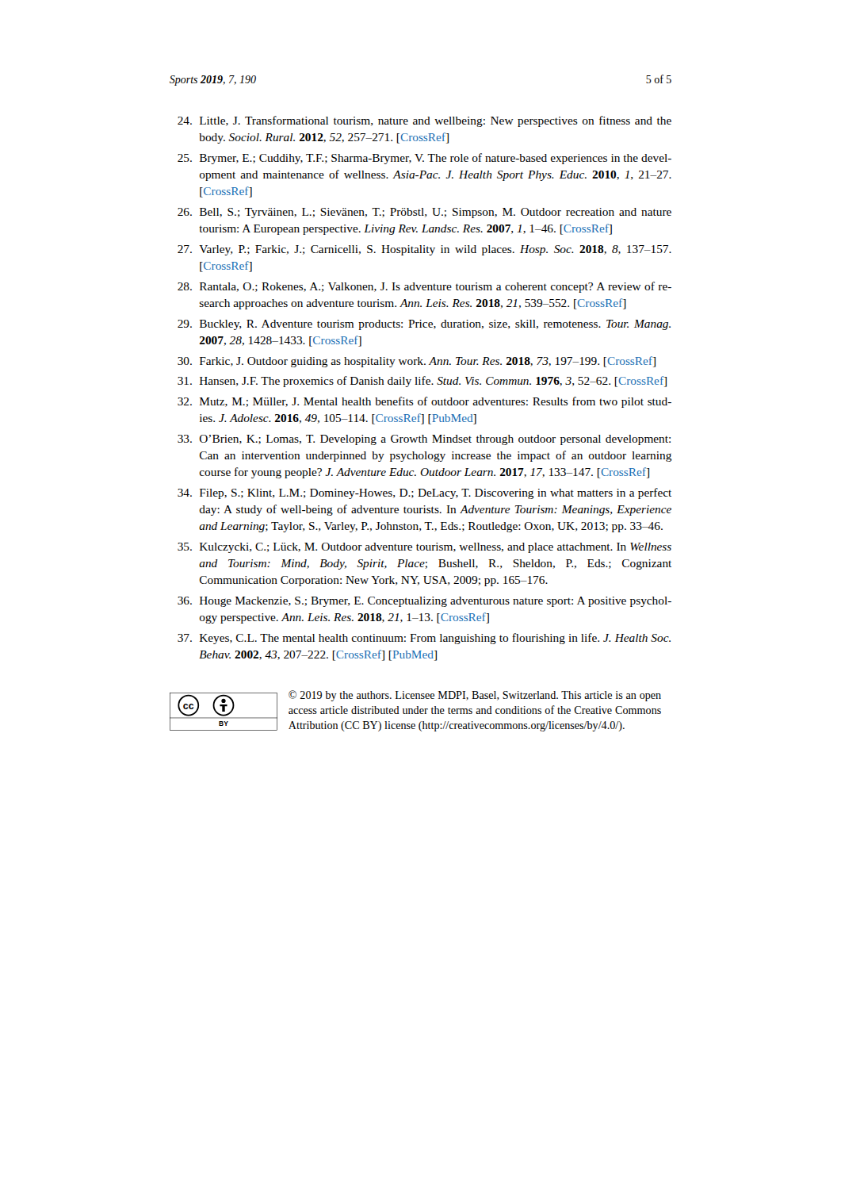Sports 2019, 7, 190
5 of 5
24. Little, J. Transformational tourism, nature and wellbeing: New perspectives on fitness and the body. Sociol. Rural. 2012, 52, 257–271. [CrossRef]
25. Brymer, E.; Cuddihy, T.F.; Sharma-Brymer, V. The role of nature-based experiences in the development and maintenance of wellness. Asia-Pac. J. Health Sport Phys. Educ. 2010, 1, 21–27. [CrossRef]
26. Bell, S.; Tyrväinen, L.; Sievänen, T.; Pröbstl, U.; Simpson, M. Outdoor recreation and nature tourism: A European perspective. Living Rev. Landsc. Res. 2007, 1, 1–46. [CrossRef]
27. Varley, P.; Farkic, J.; Carnicelli, S. Hospitality in wild places. Hosp. Soc. 2018, 8, 137–157. [CrossRef]
28. Rantala, O.; Rokenes, A.; Valkonen, J. Is adventure tourism a coherent concept? A review of research approaches on adventure tourism. Ann. Leis. Res. 2018, 21, 539–552. [CrossRef]
29. Buckley, R. Adventure tourism products: Price, duration, size, skill, remoteness. Tour. Manag. 2007, 28, 1428–1433. [CrossRef]
30. Farkic, J. Outdoor guiding as hospitality work. Ann. Tour. Res. 2018, 73, 197–199. [CrossRef]
31. Hansen, J.F. The proxemics of Danish daily life. Stud. Vis. Commun. 1976, 3, 52–62. [CrossRef]
32. Mutz, M.; Müller, J. Mental health benefits of outdoor adventures: Results from two pilot studies. J. Adolesc. 2016, 49, 105–114. [CrossRef] [PubMed]
33. O’Brien, K.; Lomas, T. Developing a Growth Mindset through outdoor personal development: Can an intervention underpinned by psychology increase the impact of an outdoor learning course for young people? J. Adventure Educ. Outdoor Learn. 2017, 17, 133–147. [CrossRef]
34. Filep, S.; Klint, L.M.; Dominey-Howes, D.; DeLacy, T. Discovering in what matters in a perfect day: A study of well-being of adventure tourists. In Adventure Tourism: Meanings, Experience and Learning; Taylor, S., Varley, P., Johnston, T., Eds.; Routledge: Oxon, UK, 2013; pp. 33–46.
35. Kulczycki, C.; Lück, M. Outdoor adventure tourism, wellness, and place attachment. In Wellness and Tourism: Mind, Body, Spirit, Place; Bushell, R., Sheldon, P., Eds.; Cognizant Communication Corporation: New York, NY, USA, 2009; pp. 165–176.
36. Houge Mackenzie, S.; Brymer, E. Conceptualizing adventurous nature sport: A positive psychology perspective. Ann. Leis. Res. 2018, 21, 1–13. [CrossRef]
37. Keyes, C.L. The mental health continuum: From languishing to flourishing in life. J. Health Soc. Behav. 2002, 43, 207–222. [CrossRef] [PubMed]
cc BY
© 2019 by the authors. Licensee MDPI, Basel, Switzerland. This article is an open access article distributed under the terms and conditions of the Creative Commons Attribution (CC BY) license (http://creativecommons.org/licenses/by/4.0/).